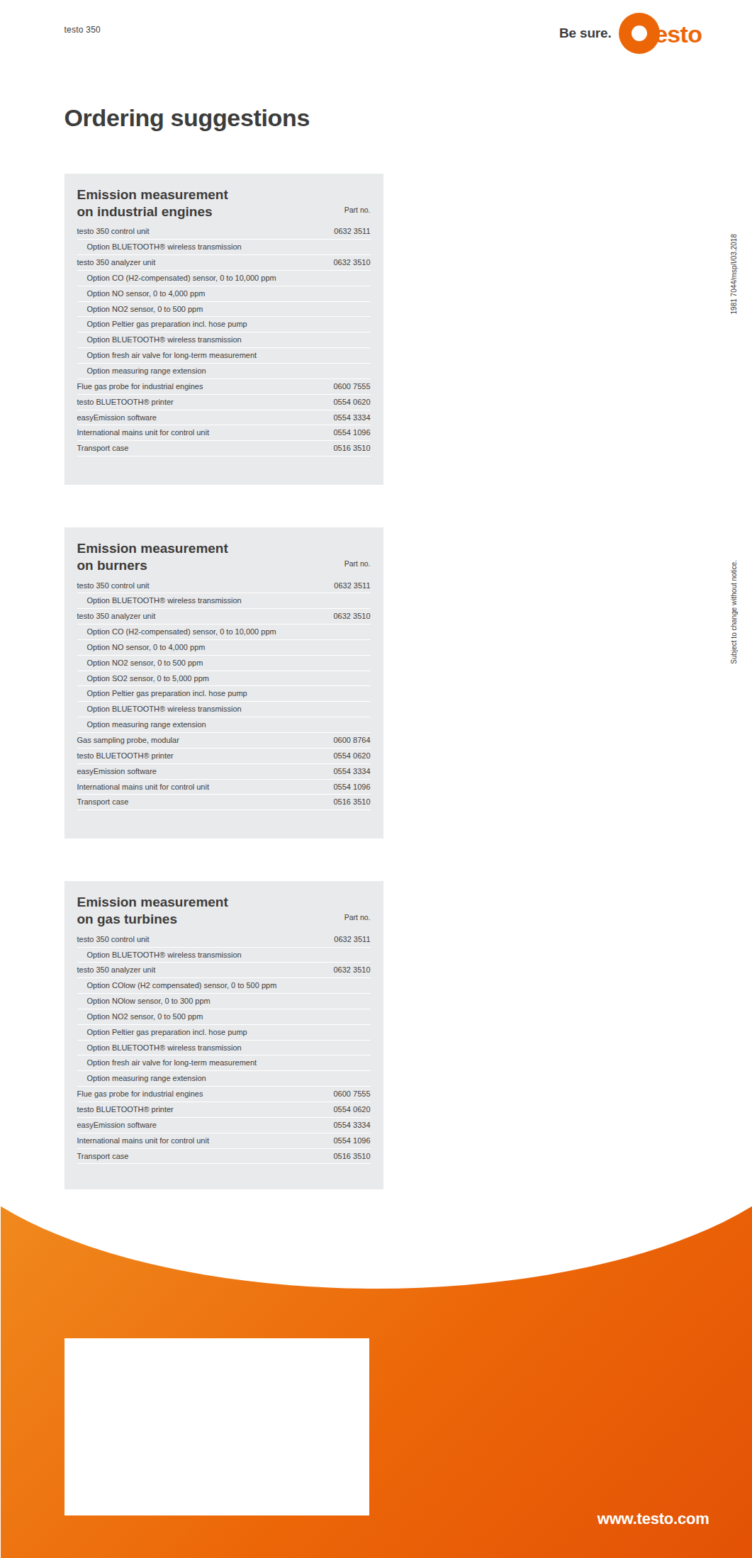testo 350
Be sure. testo
Ordering suggestions
Emission measurement
on industrial engines
Part no.
| testo 350 control unit | 0632 3511 |
| Option BLUETOOTH® wireless transmission | |
| testo 350 analyzer unit | 0632 3510 |
| Option CO (H2-compensated) sensor, 0 to 10,000 ppm | |
| Option NO sensor, 0 to 4,000 ppm | |
| Option NO2 sensor, 0 to 500 ppm | |
| Option Peltier gas preparation incl. hose pump | |
| Option BLUETOOTH® wireless transmission | |
| Option fresh air valve for long-term measurement | |
| Option measuring range extension | |
| Flue gas probe for industrial engines | 0600 7555 |
| testo BLUETOOTH® printer | 0554 0620 |
| easyEmission software | 0554 3334 |
| International mains unit for control unit | 0554 1096 |
| Transport case | 0516 3510 |
Emission measurement
on burners
Part no.
| testo 350 control unit | 0632 3511 |
| Option BLUETOOTH® wireless transmission | |
| testo 350 analyzer unit | 0632 3510 |
| Option CO (H2-compensated) sensor, 0 to 10,000 ppm | |
| Option NO sensor, 0 to 4,000 ppm | |
| Option NO2 sensor, 0 to 500 ppm | |
| Option SO2 sensor, 0 to 5,000 ppm | |
| Option Peltier gas preparation incl. hose pump | |
| Option BLUETOOTH® wireless transmission | |
| Option measuring range extension | |
| Gas sampling probe, modular | 0600 8764 |
| testo BLUETOOTH® printer | 0554 0620 |
| easyEmission software | 0554 3334 |
| International mains unit for control unit | 0554 1096 |
| Transport case | 0516 3510 |
Emission measurement
on gas turbines
Part no.
| testo 350 control unit | 0632 3511 |
| Option BLUETOOTH® wireless transmission | |
| testo 350 analyzer unit | 0632 3510 |
| Option COlow (H2 compensated) sensor, 0 to 500 ppm | |
| Option NOlow sensor, 0 to 300 ppm | |
| Option NO2 sensor, 0 to 500 ppm | |
| Option Peltier gas preparation incl. hose pump | |
| Option BLUETOOTH® wireless transmission | |
| Option fresh air valve for long-term measurement | |
| Option measuring range extension | |
| Flue gas probe for industrial engines | 0600 7555 |
| testo BLUETOOTH® printer | 0554 0620 |
| easyEmission software | 0554 3334 |
| International mains unit for control unit | 0554 1096 |
| Transport case | 0516 3510 |
Emission measurement
on thermal processes
Part no.
| testo 350 control unit | 0632 3511 |
| Option BLUETOOTH® wireless transmission | |
| testo 350 analyzer unit | 0632 3510 |
| Option CO (H2-compensated) sensor, 0 to 10,000 ppm | |
| Option CO2 (NDIR) sensor, 0 to 50 Vol% | |
| Option NO sensor, 0 to 4,000 ppm | |
| Option NO2 sensor, 0 to 500 ppm | |
| Option Peltier gas preparation incl. hose pump | |
| Option BLUETOOTH® wireless transmission | |
| Industrial probe set 1200 °C | 0600 7610 |
| easyEmission software | 0554 3334 |
| International mains unit for control unit | 0554 1096 |
| Transport case | 0516 3510 |
1981 7044/msp/I/03.2018
Subject to change without notice.
www.testo.com